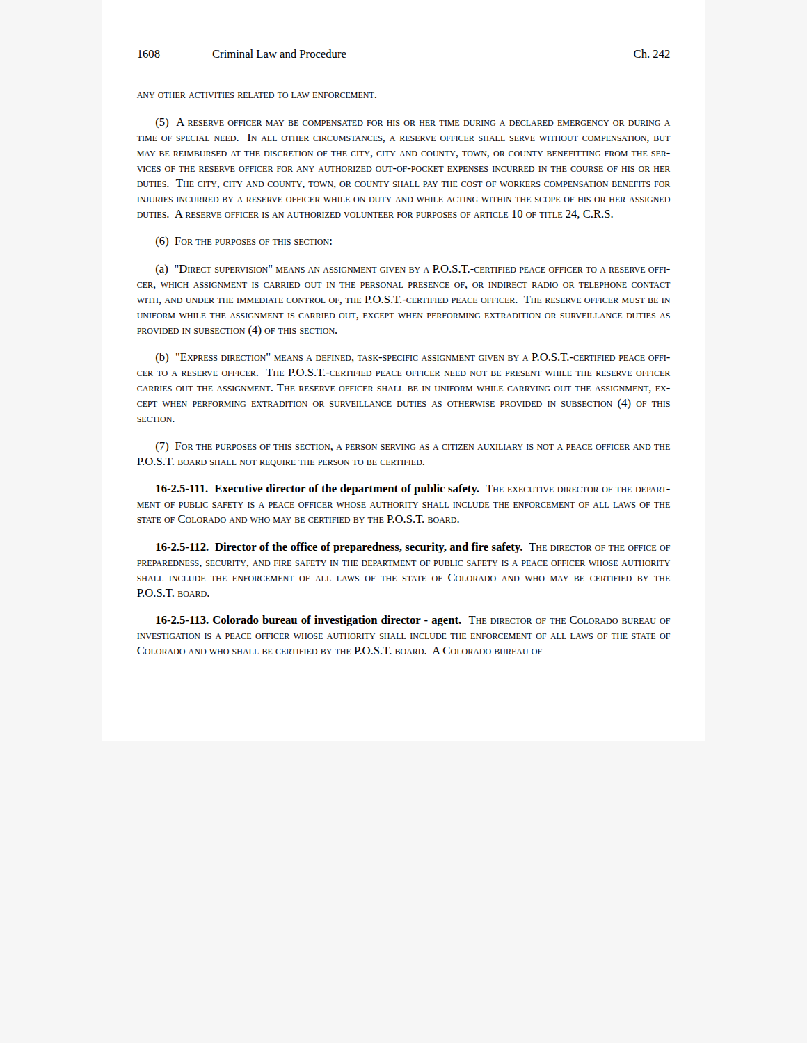1608 Criminal Law and Procedure Ch. 242
any other activities related to law enforcement.
(5) A reserve officer may be compensated for his or her time during a declared emergency or during a time of special need. In all other circumstances, a reserve officer shall serve without compensation, but may be reimbursed at the discretion of the city, city and county, town, or county benefitting from the services of the reserve officer for any authorized out-of-pocket expenses incurred in the course of his or her duties. The city, city and county, town, or county shall pay the cost of workers compensation benefits for injuries incurred by a reserve officer while on duty and while acting within the scope of his or her assigned duties. A reserve officer is an authorized volunteer for purposes of article 10 of title 24, C.R.S.
(6) For the purposes of this section:
(a) "Direct supervision" means an assignment given by a P.O.S.T.-certified peace officer to a reserve officer, which assignment is carried out in the personal presence of, or indirect radio or telephone contact with, and under the immediate control of, the P.O.S.T.-certified peace officer. The reserve officer must be in uniform while the assignment is carried out, except when performing extradition or surveillance duties as provided in subsection (4) of this section.
(b) "Express direction" means a defined, task-specific assignment given by a P.O.S.T.-certified peace officer to a reserve officer. The P.O.S.T.-certified peace officer need not be present while the reserve officer carries out the assignment. The reserve officer shall be in uniform while carrying out the assignment, except when performing extradition or surveillance duties as otherwise provided in subsection (4) of this section.
(7) For the purposes of this section, a person serving as a citizen auxiliary is not a peace officer and the P.O.S.T. board shall not require the person to be certified.
16-2.5-111. Executive director of the department of public safety. The executive director of the department of public safety is a peace officer whose authority shall include the enforcement of all laws of the state of Colorado and who may be certified by the P.O.S.T. board.
16-2.5-112. Director of the office of preparedness, security, and fire safety. The director of the office of preparedness, security, and fire safety in the department of public safety is a peace officer whose authority shall include the enforcement of all laws of the state of Colorado and who may be certified by the P.O.S.T. board.
16-2.5-113. Colorado bureau of investigation director - agent. The director of the Colorado bureau of investigation is a peace officer whose authority shall include the enforcement of all laws of the state of Colorado and who shall be certified by the P.O.S.T. board. A Colorado bureau of